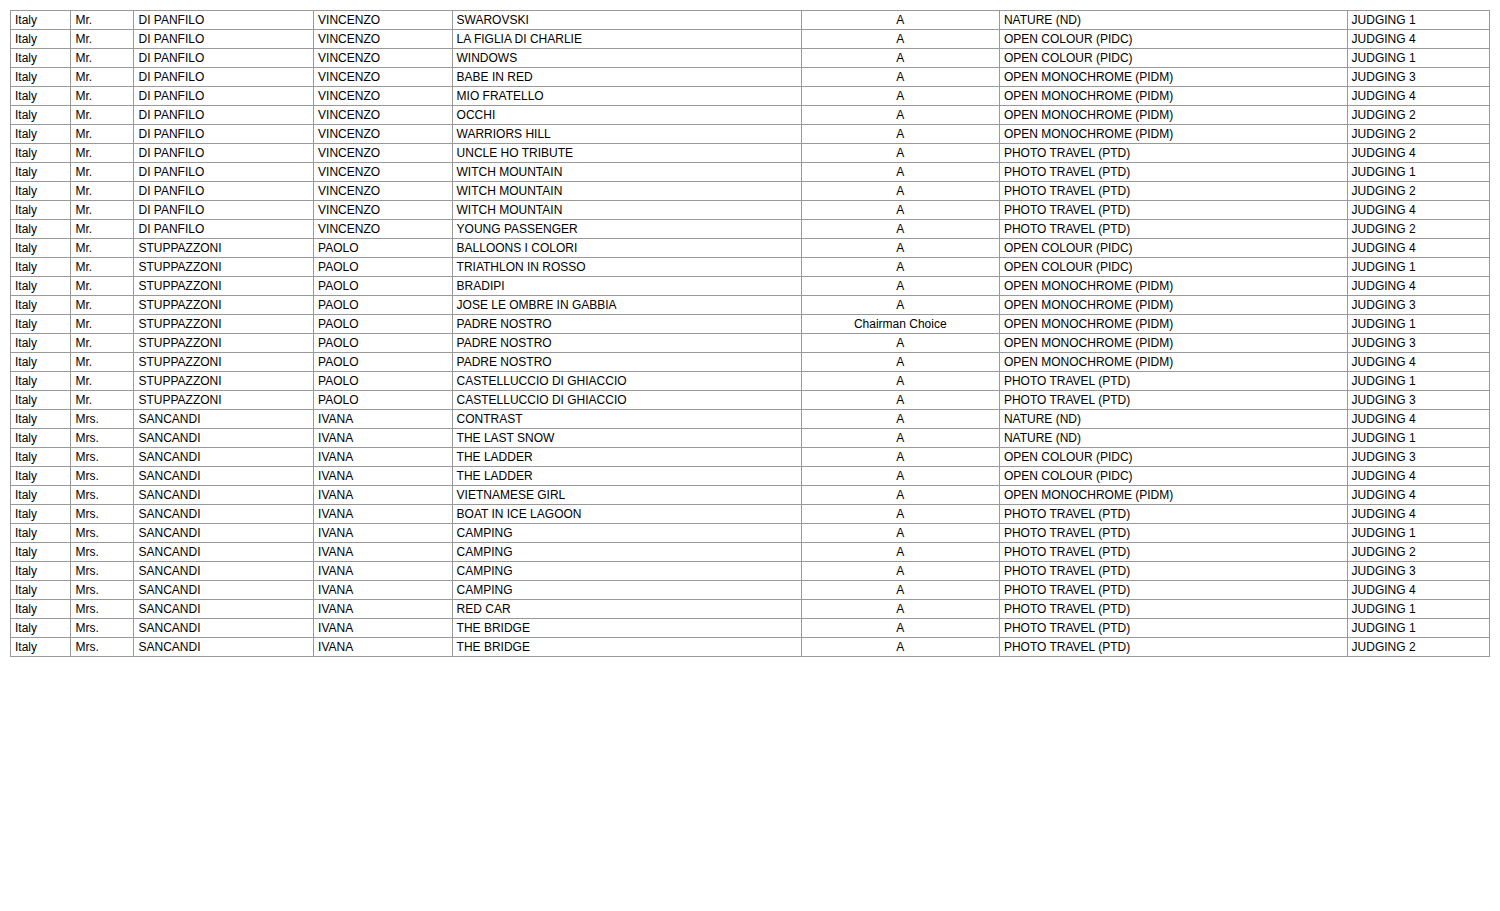| Italy | Mr. | DI PANFILO | VINCENZO | SWAROVSKI | A | NATURE (ND) | JUDGING 1 |
| Italy | Mr. | DI PANFILO | VINCENZO | LA FIGLIA DI CHARLIE | A | OPEN COLOUR (PIDC) | JUDGING 4 |
| Italy | Mr. | DI PANFILO | VINCENZO | WINDOWS | A | OPEN COLOUR (PIDC) | JUDGING 1 |
| Italy | Mr. | DI PANFILO | VINCENZO | BABE IN RED | A | OPEN MONOCHROME (PIDM) | JUDGING 3 |
| Italy | Mr. | DI PANFILO | VINCENZO | MIO FRATELLO | A | OPEN MONOCHROME (PIDM) | JUDGING 4 |
| Italy | Mr. | DI PANFILO | VINCENZO | OCCHI | A | OPEN MONOCHROME (PIDM) | JUDGING 2 |
| Italy | Mr. | DI PANFILO | VINCENZO | WARRIORS HILL | A | OPEN MONOCHROME (PIDM) | JUDGING 2 |
| Italy | Mr. | DI PANFILO | VINCENZO | UNCLE HO TRIBUTE | A | PHOTO TRAVEL (PTD) | JUDGING 4 |
| Italy | Mr. | DI PANFILO | VINCENZO | WITCH MOUNTAIN | A | PHOTO TRAVEL (PTD) | JUDGING 1 |
| Italy | Mr. | DI PANFILO | VINCENZO | WITCH MOUNTAIN | A | PHOTO TRAVEL (PTD) | JUDGING 2 |
| Italy | Mr. | DI PANFILO | VINCENZO | WITCH MOUNTAIN | A | PHOTO TRAVEL (PTD) | JUDGING 4 |
| Italy | Mr. | DI PANFILO | VINCENZO | YOUNG PASSENGER | A | PHOTO TRAVEL (PTD) | JUDGING 2 |
| Italy | Mr. | STUPPAZZONI | PAOLO | BALLOONS I COLORI | A | OPEN COLOUR (PIDC) | JUDGING 4 |
| Italy | Mr. | STUPPAZZONI | PAOLO | TRIATHLON IN ROSSO | A | OPEN COLOUR (PIDC) | JUDGING 1 |
| Italy | Mr. | STUPPAZZONI | PAOLO | BRADIPI | A | OPEN MONOCHROME (PIDM) | JUDGING 4 |
| Italy | Mr. | STUPPAZZONI | PAOLO | JOSE LE OMBRE IN GABBIA | A | OPEN MONOCHROME (PIDM) | JUDGING 3 |
| Italy | Mr. | STUPPAZZONI | PAOLO | PADRE NOSTRO | Chairman Choice | OPEN MONOCHROME (PIDM) | JUDGING 1 |
| Italy | Mr. | STUPPAZZONI | PAOLO | PADRE NOSTRO | A | OPEN MONOCHROME (PIDM) | JUDGING 3 |
| Italy | Mr. | STUPPAZZONI | PAOLO | PADRE NOSTRO | A | OPEN MONOCHROME (PIDM) | JUDGING 4 |
| Italy | Mr. | STUPPAZZONI | PAOLO | CASTELLUCCIO DI GHIACCIO | A | PHOTO TRAVEL (PTD) | JUDGING 1 |
| Italy | Mr. | STUPPAZZONI | PAOLO | CASTELLUCCIO DI GHIACCIO | A | PHOTO TRAVEL (PTD) | JUDGING 3 |
| Italy | Mrs. | SANCANDI | IVANA | CONTRAST | A | NATURE (ND) | JUDGING 4 |
| Italy | Mrs. | SANCANDI | IVANA | THE LAST SNOW | A | NATURE (ND) | JUDGING 1 |
| Italy | Mrs. | SANCANDI | IVANA | THE LADDER | A | OPEN COLOUR (PIDC) | JUDGING 3 |
| Italy | Mrs. | SANCANDI | IVANA | THE LADDER | A | OPEN COLOUR (PIDC) | JUDGING 4 |
| Italy | Mrs. | SANCANDI | IVANA | VIETNAMESE GIRL | A | OPEN MONOCHROME (PIDM) | JUDGING 4 |
| Italy | Mrs. | SANCANDI | IVANA | BOAT IN ICE LAGOON | A | PHOTO TRAVEL (PTD) | JUDGING 4 |
| Italy | Mrs. | SANCANDI | IVANA | CAMPING | A | PHOTO TRAVEL (PTD) | JUDGING 1 |
| Italy | Mrs. | SANCANDI | IVANA | CAMPING | A | PHOTO TRAVEL (PTD) | JUDGING 2 |
| Italy | Mrs. | SANCANDI | IVANA | CAMPING | A | PHOTO TRAVEL (PTD) | JUDGING 3 |
| Italy | Mrs. | SANCANDI | IVANA | CAMPING | A | PHOTO TRAVEL (PTD) | JUDGING 4 |
| Italy | Mrs. | SANCANDI | IVANA | RED CAR | A | PHOTO TRAVEL (PTD) | JUDGING 1 |
| Italy | Mrs. | SANCANDI | IVANA | THE BRIDGE | A | PHOTO TRAVEL (PTD) | JUDGING 1 |
| Italy | Mrs. | SANCANDI | IVANA | THE BRIDGE | A | PHOTO TRAVEL (PTD) | JUDGING 2 |